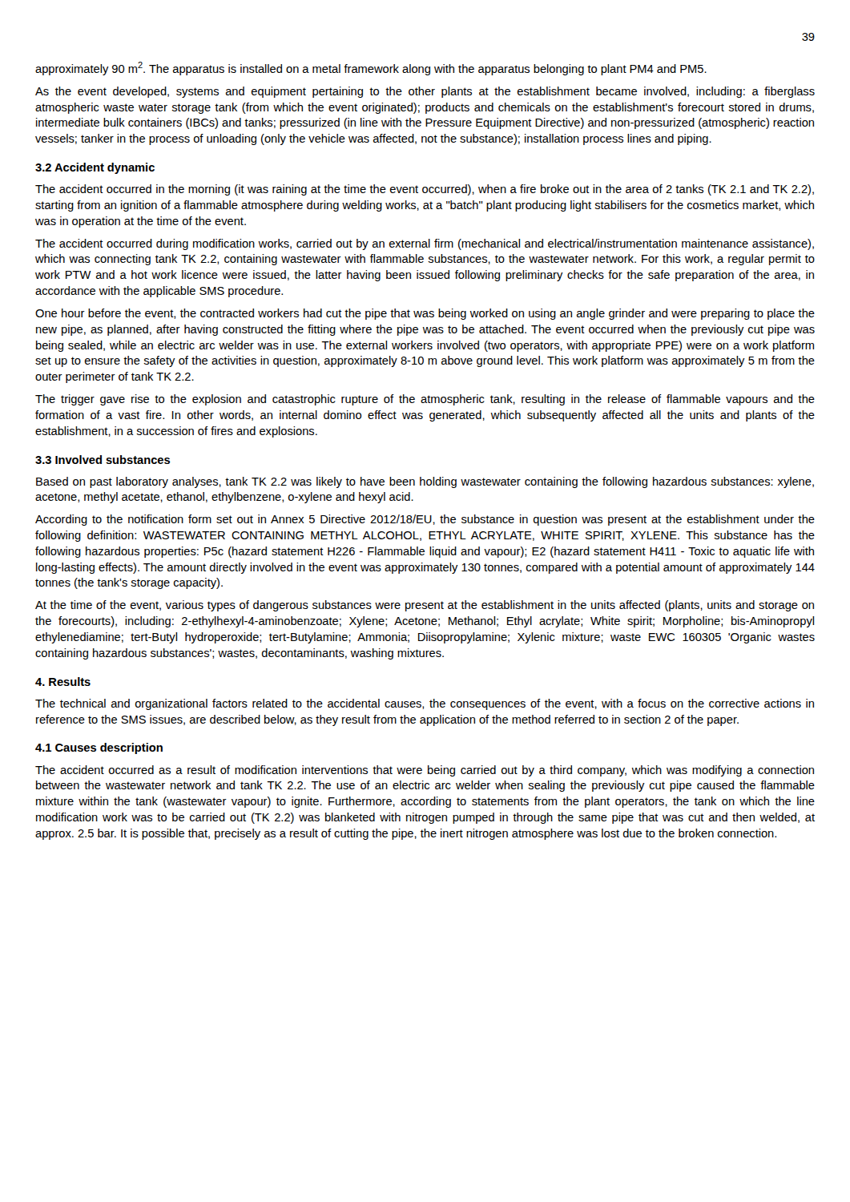39
approximately 90 m2. The apparatus is installed on a metal framework along with the apparatus belonging to plant PM4 and PM5.
As the event developed, systems and equipment pertaining to the other plants at the establishment became involved, including: a fiberglass atmospheric waste water storage tank (from which the event originated); products and chemicals on the establishment's forecourt stored in drums, intermediate bulk containers (IBCs) and tanks; pressurized (in line with the Pressure Equipment Directive) and non-pressurized (atmospheric) reaction vessels; tanker in the process of unloading (only the vehicle was affected, not the substance); installation process lines and piping.
3.2 Accident dynamic
The accident occurred in the morning (it was raining at the time the event occurred), when a fire broke out in the area of 2 tanks (TK 2.1 and TK 2.2), starting from an ignition of a flammable atmosphere during welding works, at a "batch" plant producing light stabilisers for the cosmetics market, which was in operation at the time of the event.
The accident occurred during modification works, carried out by an external firm (mechanical and electrical/instrumentation maintenance assistance), which was connecting tank TK 2.2, containing wastewater with flammable substances, to the wastewater network. For this work, a regular permit to work PTW and a hot work licence were issued, the latter having been issued following preliminary checks for the safe preparation of the area, in accordance with the applicable SMS procedure.
One hour before the event, the contracted workers had cut the pipe that was being worked on using an angle grinder and were preparing to place the new pipe, as planned, after having constructed the fitting where the pipe was to be attached. The event occurred when the previously cut pipe was being sealed, while an electric arc welder was in use. The external workers involved (two operators, with appropriate PPE) were on a work platform set up to ensure the safety of the activities in question, approximately 8-10 m above ground level. This work platform was approximately 5 m from the outer perimeter of tank TK 2.2.
The trigger gave rise to the explosion and catastrophic rupture of the atmospheric tank, resulting in the release of flammable vapours and the formation of a vast fire. In other words, an internal domino effect was generated, which subsequently affected all the units and plants of the establishment, in a succession of fires and explosions.
3.3 Involved substances
Based on past laboratory analyses, tank TK 2.2 was likely to have been holding wastewater containing the following hazardous substances: xylene, acetone, methyl acetate, ethanol, ethylbenzene, o-xylene and hexyl acid.
According to the notification form set out in Annex 5 Directive 2012/18/EU, the substance in question was present at the establishment under the following definition: WASTEWATER CONTAINING METHYL ALCOHOL, ETHYL ACRYLATE, WHITE SPIRIT, XYLENE. This substance has the following hazardous properties: P5c (hazard statement H226 - Flammable liquid and vapour); E2 (hazard statement H411 - Toxic to aquatic life with long-lasting effects). The amount directly involved in the event was approximately 130 tonnes, compared with a potential amount of approximately 144 tonnes (the tank's storage capacity).
At the time of the event, various types of dangerous substances were present at the establishment in the units affected (plants, units and storage on the forecourts), including: 2-ethylhexyl-4-aminobenzoate; Xylene; Acetone; Methanol; Ethyl acrylate; White spirit; Morpholine; bis-Aminopropyl ethylenediamine; tert-Butyl hydroperoxide; tert-Butylamine; Ammonia; Diisopropylamine; Xylenic mixture; waste EWC 160305 'Organic wastes containing hazardous substances'; wastes, decontaminants, washing mixtures.
4. Results
The technical and organizational factors related to the accidental causes, the consequences of the event, with a focus on the corrective actions in reference to the SMS issues, are described below, as they result from the application of the method referred to in section 2 of the paper.
4.1 Causes description
The accident occurred as a result of modification interventions that were being carried out by a third company, which was modifying a connection between the wastewater network and tank TK 2.2. The use of an electric arc welder when sealing the previously cut pipe caused the flammable mixture within the tank (wastewater vapour) to ignite. Furthermore, according to statements from the plant operators, the tank on which the line modification work was to be carried out (TK 2.2) was blanketed with nitrogen pumped in through the same pipe that was cut and then welded, at approx. 2.5 bar. It is possible that, precisely as a result of cutting the pipe, the inert nitrogen atmosphere was lost due to the broken connection.